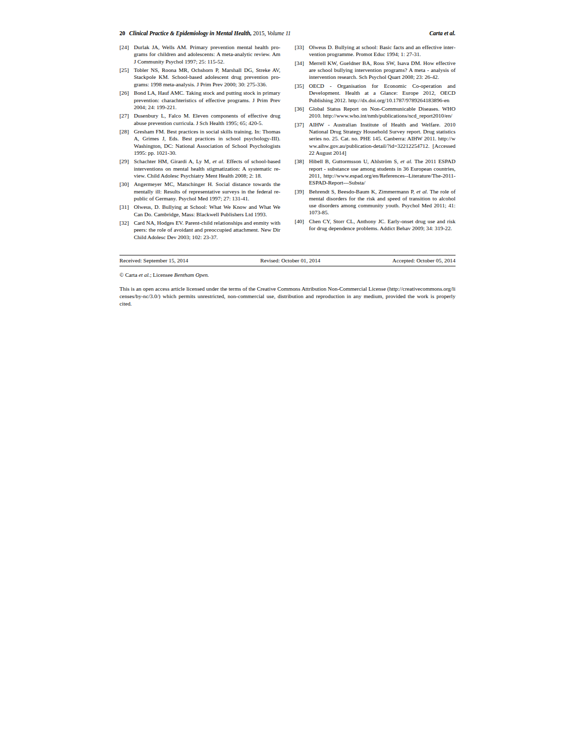20 Clinical Practice & Epidemiology in Mental Health, 2015, Volume 11
Carta et al.
[24] Durlak JA, Wells AM. Primary prevention mental health programs for children and adolescents: A meta-analytic review. Am J Community Psychol 1997; 25: 115-52.
[25] Tobler NS, Roona MR, Ochshorn P, Marshall DG, Streke AV, Stackpole KM. School-based adolescent drug prevention programs: 1998 meta-analysis. J Prim Prev 2000; 30: 275-336.
[26] Bond LA, Hauf AMC. Taking stock and putting stock in primary prevention: charachteristics of effective programs. J Prim Prev 2004; 24: 199-221.
[27] Dusenbury L, Falco M. Eleven components of effective drug abuse prevention curricula. J Sch Health 1995; 65; 420-5.
[28] Gresham FM. Best practices in social skills training. In: Thomas A, Grimes J, Eds. Best practices in school psychology-III). Washington, DC: National Association of School Psychologists 1995: pp. 1021-30.
[29] Schachter HM, Girardi A, Ly M, et al. Effects of school-based interventions on mental health stigmatization: A systematic review. Child Adolesc Psychiatry Ment Health 2008; 2: 18.
[30] Angermeyer MC, Matschinger H. Social distance towards the mentally ill: Results of representative surveys in the federal republic of Germany. Psychol Med 1997; 27: 131-41.
[31] Olweus, D. Bullying at School: What We Know and What We Can Do. Cambridge, Mass: Blackwell Publishers Ltd 1993.
[32] Card NA, Hodges EV. Parent-child relationships and enmity with peers: the role of avoidant and preoccupied attachment. New Dir Child Adolesc Dev 2003; 102: 23-37.
[33] Olweus D. Bullying at school: Basic facts and an effective intervention programme. Promot Educ 1994; 1: 27-31.
[34] Merrell KW, Gueldner BA, Ross SW, Isava DM. How effective are school bullying intervention programs? A meta - analysis of intervention research. Sch Psychol Quart 2008; 23: 26-42.
[35] OECD - Organisation for Economic Co-operation and Development. Health at a Glance: Europe 2012, OECD Publishing 2012. http://dx.doi.org/10.1787/9789264183896-en
[36] Global Status Report on Non-Communicable Diseases. WHO 2010. http://www.who.int/nmh/publications/ncd_report2010/en/
[37] AIHW - Australian Institute of Health and Welfare. 2010 National Drug Strategy Household Survey report. Drug statistics series no. 25. Cat. no. PHE 145. Canberra: AIHW 2011. http://www.aihw.gov.au/publication-detail/?id=32212254712. [Accessed 22 August 2014]
[38] Hibell B, Guttormsson U, Ahlström S, et al. The 2011 ESPAD report - substance use among students in 36 European countries, 2011, http://www.espad.org/en/References--Literature/The-2011-ESPAD-Report---Substa/
[39] Behrendt S, Beesdo-Baum K, Zimmermann P, et al. The role of mental disorders for the risk and speed of transition to alcohol use disorders among community youth. Psychol Med 2011; 41: 1073-85.
[40] Chen CY, Storr CL, Anthony JC. Early-onset drug use and risk for drug dependence problems. Addict Behav 2009; 34: 319-22.
Received: September 15, 2014 Revised: October 01, 2014 Accepted: October 05, 2014
© Carta et al.; Licensee Bentham Open.
This is an open access article licensed under the terms of the Creative Commons Attribution Non-Commercial License (http://creativecommons.org/licenses/by-nc/3.0/) which permits unrestricted, non-commercial use, distribution and reproduction in any medium, provided the work is properly cited.